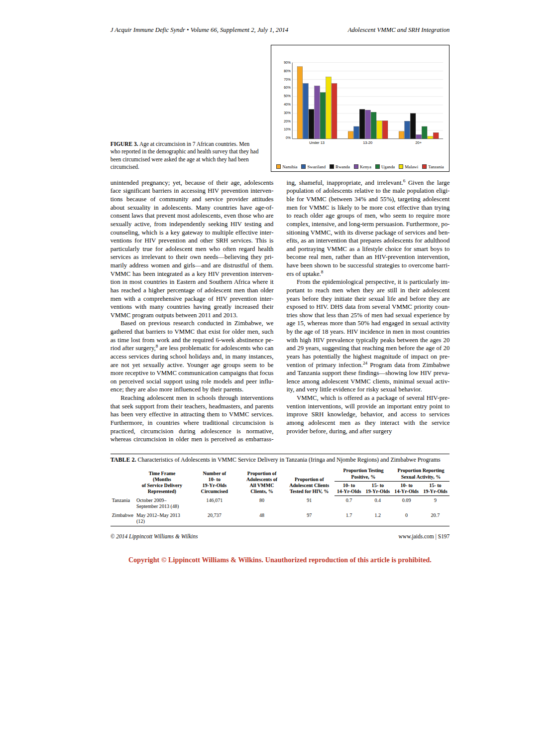J Acquir Immune Defic Syndr • Volume 66, Supplement 2, July 1, 2014
Adolescent VMMC and SRH Integration
FIGURE 3. Age at circumcision in 7 African countries. Men who reported in the demographic and health survey that they had been circumcised were asked the age at which they had been circumcised.
90% 80% 70% 60% 50% 40% 30% 20% 10% 0% Under 13 13-20 20+
Namibia Swaziland Rwanda Kenya Uganda Malawi Tanzania
unintended pregnancy; yet, because of their age, adolescents face significant barriers in accessing HIV prevention interventions because of community and service provider attitudes about sexuality in adolescents. Many countries have age-of-consent laws that prevent most adolescents, even those who are sexually active, from independently seeking HIV testing and counseling, which is a key gateway to multiple effective interventions for HIV prevention and other SRH services. This is particularly true for adolescent men who often regard health services as irrelevant to their own needs—believing they primarily address women and girls—and are distrustful of them. VMMC has been integrated as a key HIV prevention intervention in most countries in Eastern and Southern Africa where it has reached a higher percentage of adolescent men than older men with a comprehensive package of HIV prevention interventions with many countries having greatly increased their VMMC program outputs between 2011 and 2013.
Based on previous research conducted in Zimbabwe, we gathered that barriers to VMMC that exist for older men, such as time lost from work and the required 6-week abstinence period after surgery,8 are less problematic for adolescents who can access services during school holidays and, in many instances, are not yet sexually active. Younger age groups seem to be more receptive to VMMC communication campaigns that focus on perceived social support using role models and peer influence; they are also more influenced by their parents.
Reaching adolescent men in schools through interventions that seek support from their teachers, headmasters, and parents has been very effective in attracting them to VMMC services. Furthermore, in countries where traditional circumcision is practiced, circumcision during adolescence is normative, whereas circumcision in older men is perceived as embarrassing, shameful, inappropriate, and irrelevant.6 Given the large population of adolescents relative to the male population eligible for VMMC (between 34% and 55%), targeting adolescent men for VMMC is likely to be more cost effective than trying to reach older age groups of men, who seem to require more complex, intensive, and long-term persuasion. Furthermore, positioning VMMC, with its diverse package of services and benefits, as an intervention that prepares adolescents for adulthood and portraying VMMC as a lifestyle choice for smart boys to become real men, rather than an HIV-prevention intervention, have been shown to be successful strategies to overcome barriers of uptake.8
From the epidemiological perspective, it is particularly important to reach men when they are still in their adolescent years before they initiate their sexual life and before they are exposed to HIV. DHS data from several VMMC priority countries show that less than 25% of men had sexual experience by age 15, whereas more than 50% had engaged in sexual activity by the age of 18 years. HIV incidence in men in most countries with high HIV prevalence typically peaks between the ages 20 and 29 years, suggesting that reaching men before the age of 20 years has potentially the highest magnitude of impact on prevention of primary infection.24 Program data from Zimbabwe and Tanzania support these findings—showing low HIV prevalence among adolescent VMMC clients, minimal sexual activity, and very little evidence for risky sexual behavior.
VMMC, which is offered as a package of several HIV-prevention interventions, will provide an important entry point to improve SRH knowledge, behavior, and access to services among adolescent men as they interact with the service provider before, during, and after surgery
TABLE 2. Characteristics of Adolescents in VMMC Service Delivery in Tanzania (Iringa and Njombe Regions) and Zimbabwe Programs
| | Time Frame (Months of Service Delivery Represented) | Number of 10- to 19-Yr-Olds Circumcised | Proportion of Adolescents of All VMMC Clients, % | Proportion of Adolescent Clients Tested for HIV, % | Proportion Testing Positive, % | Proportion Reporting Sexual Activity, % |
| --- | --- | --- | --- | --- | --- | --- |
| 10- to 14-Yr-Olds | 15- to 19-Yr-Olds | 10- to 14-Yr-Olds | 15- to 19-Yr-Olds |
| Tanzania | October 2009–September 2013 (48) | 146,071 | 80 | 91 | 0.7 | 0.4 | 0.09 | 9 |
| Zimbabwe | May 2012–May 2013 (12) | 20,737 | 48 | 97 | 1.7 | 1.2 | 0 | 20.7 |
© 2014 Lippincott Williams & Wilkins
www.jaids.com | S197
Copyright © Lippincott Williams & Wilkins. Unauthorized reproduction of this article is prohibited.